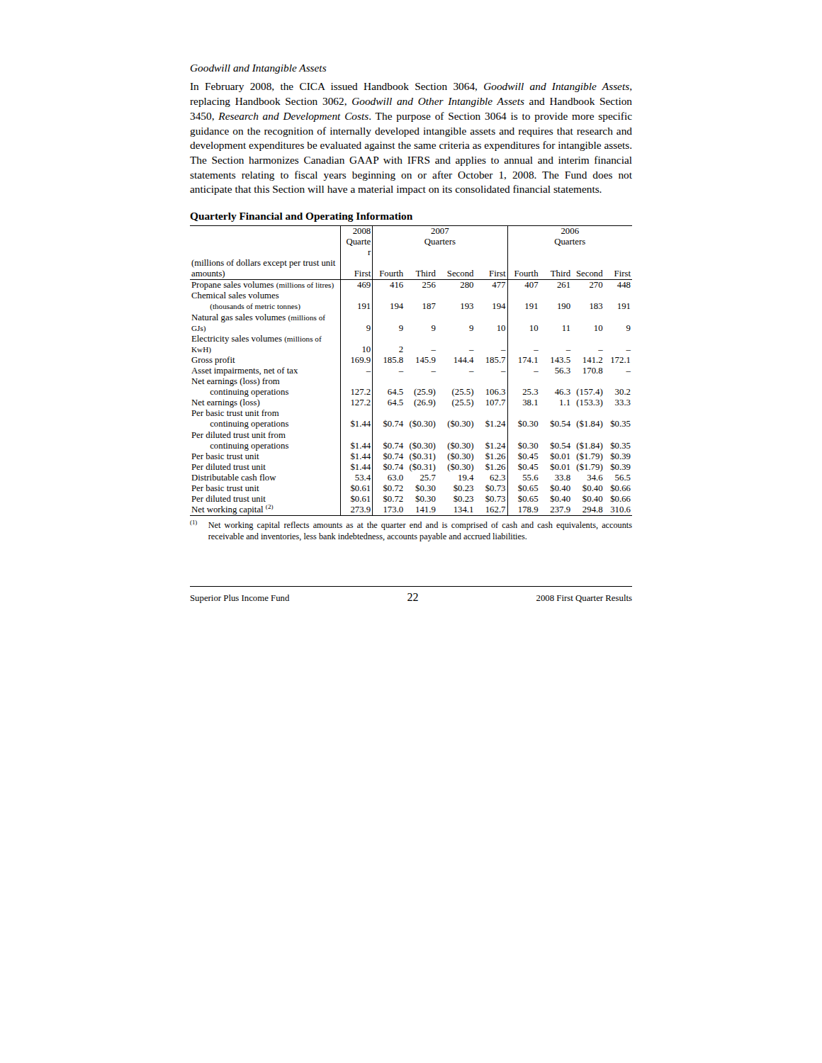Goodwill and Intangible Assets
In February 2008, the CICA issued Handbook Section 3064, Goodwill and Intangible Assets, replacing Handbook Section 3062, Goodwill and Other Intangible Assets and Handbook Section 3450, Research and Development Costs. The purpose of Section 3064 is to provide more specific guidance on the recognition of internally developed intangible assets and requires that research and development expenditures be evaluated against the same criteria as expenditures for intangible assets. The Section harmonizes Canadian GAAP with IFRS and applies to annual and interim financial statements relating to fiscal years beginning on or after October 1, 2008. The Fund does not anticipate that this Section will have a material impact on its consolidated financial statements.
Quarterly Financial and Operating Information
| | 2008 | 2007 | 2006 |
| --- | --- | --- | --- |
| | Quarte | Quarters | Quarters |
| | r | | | | | | | | |
| (millions of dollars except per trust unit amounts) | First | Fourth | Third | Second | First | Fourth | Third | Second | First |
| Propane sales volumes (millions of litres) | 469 | 416 | 256 | 280 | 477 | 407 | 261 | 270 | 448 |
| Chemical sales volumes | | | | | | | | | |
| (thousands of metric tonnes) | 191 | 194 | 187 | 193 | 194 | 191 | 190 | 183 | 191 |
| Natural gas sales volumes (millions of GJs) | 9 | 9 | 9 | 9 | 10 | 10 | 11 | 10 | 9 |
| Electricity sales volumes (millions of KwH) | 10 | 2 | – | – | – | – | – | – | – |
| Gross profit | 169.9 | 185.8 | 145.9 | 144.4 | 185.7 | 174.1 | 143.5 | 141.2 | 172.1 |
| Asset impairments, net of tax | – | – | – | – | – | – | 56.3 | 170.8 | – |
| Net earnings (loss) from | | | | | | | | | |
| continuing operations | 127.2 | 64.5 | (25.9) | (25.5) | 106.3 | 25.3 | 46.3 | (157.4) | 30.2 |
| Net earnings (loss) | 127.2 | 64.5 | (26.9) | (25.5) | 107.7 | 38.1 | 1.1 | (153.3) | 33.3 |
| Per basic trust unit from | | | | | | | | | |
| continuing operations | $1.44 | $0.74 | ($0.30) | ($0.30) | $1.24 | $0.30 | $0.54 | ($1.84) | $0.35 |
| Per diluted trust unit from | | | | | | | | | |
| continuing operations | $1.44 | $0.74 | ($0.30) | ($0.30) | $1.24 | $0.30 | $0.54 | ($1.84) | $0.35 |
| Per basic trust unit | $1.44 | $0.74 | ($0.31) | ($0.30) | $1.26 | $0.45 | $0.01 | ($1.79) | $0.39 |
| Per diluted trust unit | $1.44 | $0.74 | ($0.31) | ($0.30) | $1.26 | $0.45 | $0.01 | ($1.79) | $0.39 |
| Distributable cash flow | 53.4 | 63.0 | 25.7 | 19.4 | 62.3 | 55.6 | 33.8 | 34.6 | 56.5 |
| Per basic trust unit | $0.61 | $0.72 | $0.30 | $0.23 | $0.73 | $0.65 | $0.40 | $0.40 | $0.66 |
| Per diluted trust unit | $0.61 | $0.72 | $0.30 | $0.23 | $0.73 | $0.65 | $0.40 | $0.40 | $0.66 |
| Net working capital (2) | 273.9 | 173.0 | 141.9 | 134.1 | 162.7 | 178.9 | 237.9 | 294.8 | 310.6 |
(1)
Net working capital reflects amounts as at the quarter end and is comprised of cash and cash equivalents, accounts receivable and inventories, less bank indebtedness, accounts payable and accrued liabilities.
Superior Plus Income Fund
22
2008 First Quarter Results